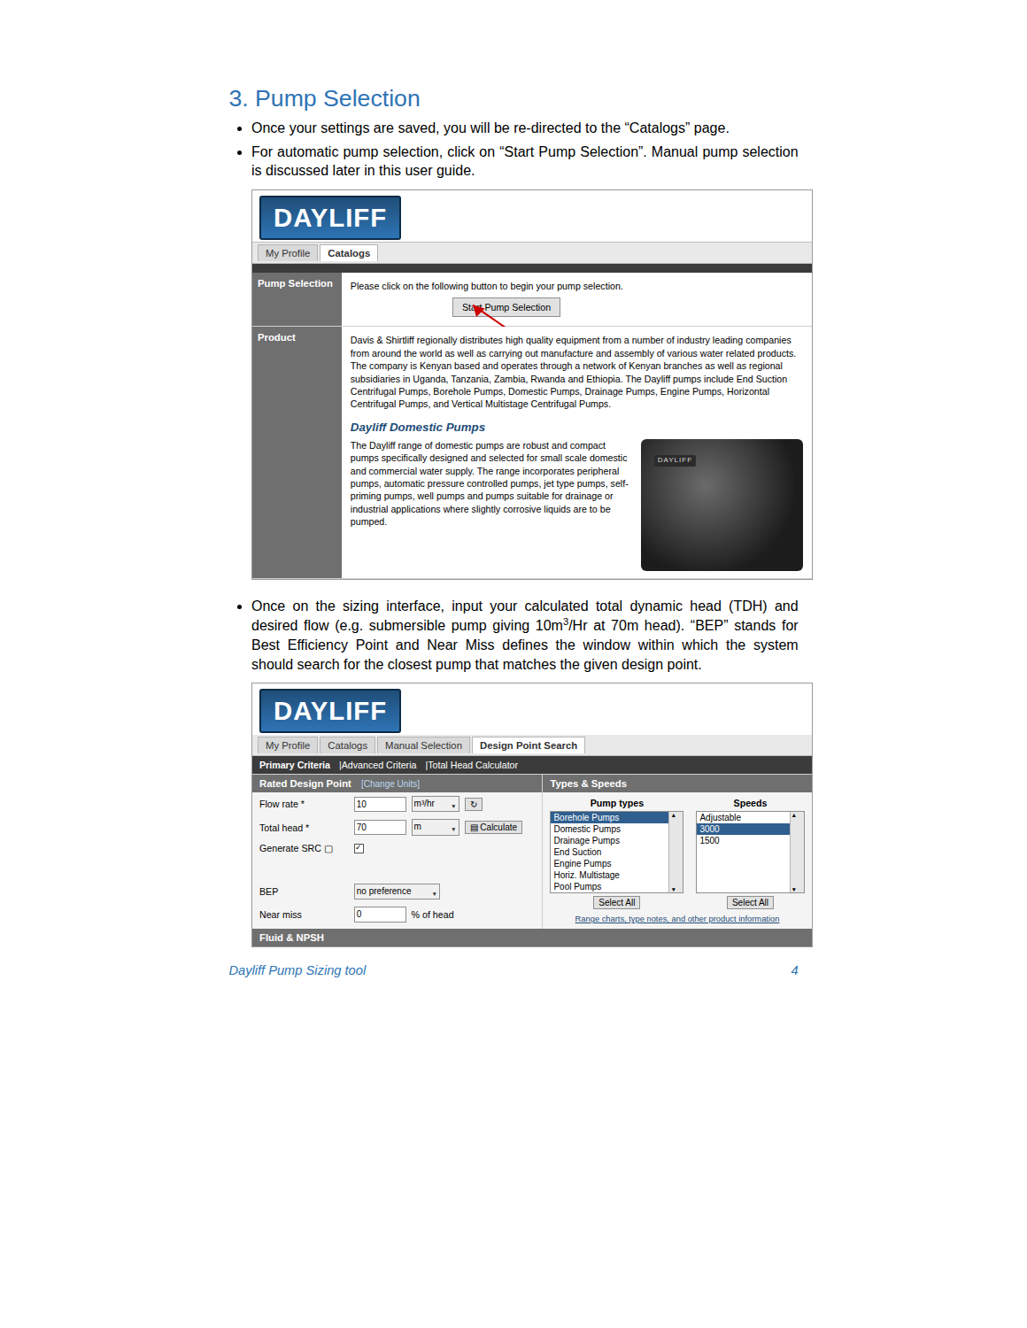3. Pump Selection
Once your settings are saved, you will be re-directed to the “Catalogs” page.
For automatic pump selection, click on “Start Pump Selection”. Manual pump selection is discussed later in this user guide.
DAYLIFF
My Profile Catalogs
Pump Selection
Please click on the following button to begin your pump selection.
Start Pump Selection
Product
Davis & Shirtliff regionally distributes high quality equipment from a number of industry leading companies from around the world as well as carrying out manufacture and assembly of various water related products. The company is Kenyan based and operates through a network of Kenyan branches as well as regional subsidiaries in Uganda, Tanzania, Zambia, Rwanda and Ethiopia. The Dayliff pumps include End Suction Centrifugal Pumps, Borehole Pumps, Domestic Pumps, Drainage Pumps, Engine Pumps, Horizontal Centrifugal Pumps, and Vertical Multistage Centrifugal Pumps.
Dayliff Domestic Pumps
The Dayliff range of domestic pumps are robust and compact pumps specifically designed and selected for small scale domestic and commercial water supply. The range incorporates peripheral pumps, automatic pressure controlled pumps, jet type pumps, self-priming pumps, well pumps and pumps suitable for drainage or industrial applications where slightly corrosive liquids are to be pumped.
Once on the sizing interface, input your calculated total dynamic head (TDH) and desired flow (e.g. submersible pump giving 10m3/Hr at 70m head). “BEP” stands for Best Efficiency Point and Near Miss defines the window within which the system should search for the closest pump that matches the given design point.
DAYLIFF
My Profile Catalogs Manual Selection Design Point Search
Primary Criteria|Advanced Criteria|Total Head Calculator
Rated Design Point [Change Units]
Flow rate * 10 m³/hr ↻
Total head * 70 m ▤ Calculate
Generate SRC ▢
BEP no preference
Near miss 0 % of head
Types & Speeds
Pump types
Borehole Pumps
Domestic Pumps
Drainage Pumps
End Suction
Engine Pumps
Horiz. Multistage
Pool Pumps
Select All
Speeds
Adjustable
3000
1500
Select All
Range charts, type notes, and other product information
Fluid & NPSH
Dayliff Pump Sizing tool 4